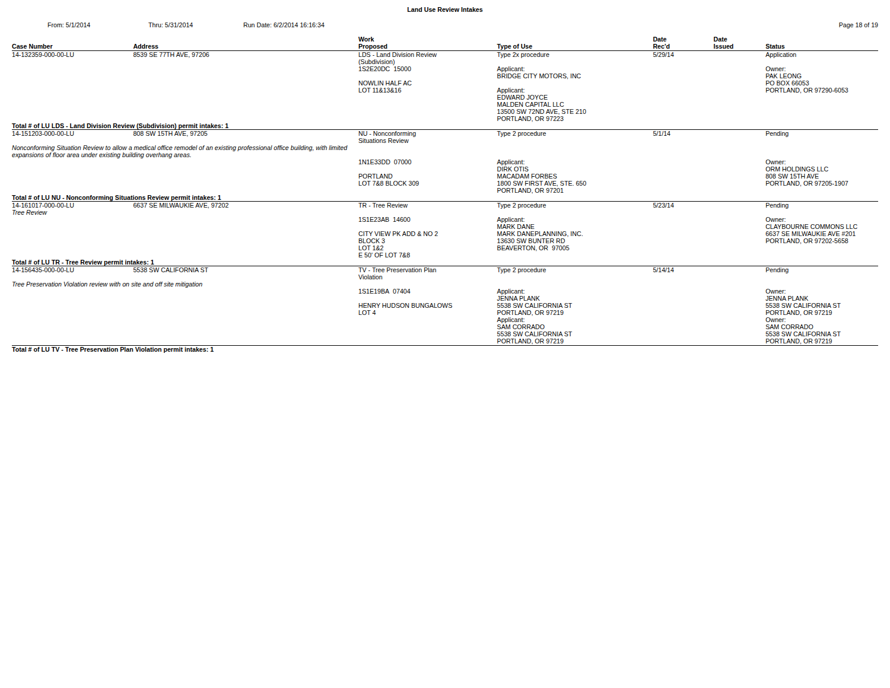Land Use Review Intakes
From: 5/1/2014 Thru: 5/31/2014 Run Date: 6/2/2014 16:16:34 Page 18 of 19
| | | Work | | Date | Date | |
| Case Number | Address | Proposed | Type of Use | Rec'd | Issued | Status |
| 14-132359-000-00-LU | 8539 SE 77TH AVE, 97206 | LDS - Land Division Review (Subdivision) | Type 2x procedure | 5/29/14 | | Application |
| | | 1S2E20DC 15000 NOWLIN HALF AC LOT 11&13&16 | Applicant: BRIDGE CITY MOTORS, INC Applicant: EDWARD JOYCE MALDEN CAPITAL LLC 13500 SW 72ND AVE, STE 210 PORTLAND, OR 97223 | | | Owner: PAK LEONG PO BOX 66053 PORTLAND, OR 97290-6053 |
| Total # of LU LDS - Land Division Review (Subdivision) permit intakes: 1 |
| 14-151203-000-00-LU | 808 SW 15TH AVE, 97205 | NU - Nonconforming Situations Review | Type 2 procedure | 5/1/14 | | Pending |
| Nonconforming Situation Review to allow a medical office remodel of an existing professional office building, with limited expansions of floor area under existing building overhang areas. | | | | | |
| | | 1N1E33DD 07000 PORTLAND LOT 7&8 BLOCK 309 | Applicant: DIRK OTIS MACADAM FORBES 1800 SW FIRST AVE, STE. 650 PORTLAND, OR 97201 | | | Owner: ORM HOLDINGS LLC 808 SW 15TH AVE PORTLAND, OR 97205-1907 |
| Total # of LU NU - Nonconforming Situations Review permit intakes: 1 |
| 14-161017-000-00-LU | 6637 SE MILWAUKIE AVE, 97202 | TR - Tree Review | Type 2 procedure | 5/23/14 | | Pending |
| Tree Review | | | | | |
| | | 1S1E23AB 14600 CITY VIEW PK ADD & NO 2 BLOCK 3 LOT 1&2 E 50' OF LOT 7&8 | Applicant: MARK DANE MARK DANEPLANNING, INC. 13630 SW BUNTER RD BEAVERTON, OR 97005 | | | Owner: CLAYBOURNE COMMONS LLC 6637 SE MILWAUKIE AVE #201 PORTLAND, OR 97202-5658 |
| Total # of LU TR - Tree Review permit intakes: 1 |
| 14-156435-000-00-LU | 5538 SW CALIFORNIA ST | TV - Tree Preservation Plan Violation | Type 2 procedure | 5/14/14 | | Pending |
| Tree Preservation Violation review with on site and off site mitigation | | | | | |
| | | 1S1E19BA 07404 HENRY HUDSON BUNGALOWS LOT 4 | Applicant: JENNA PLANK 5538 SW CALIFORNIA ST PORTLAND, OR 97219 | | | Owner: JENNA PLANK 5538 SW CALIFORNIA ST PORTLAND, OR 97219 |
| | | | Applicant: SAM CORRADO 5538 SW CALIFORNIA ST PORTLAND, OR 97219 | | | Owner: SAM CORRADO 5538 SW CALIFORNIA ST PORTLAND, OR 97219 |
| Total # of LU TV - Tree Preservation Plan Violation permit intakes: 1 |